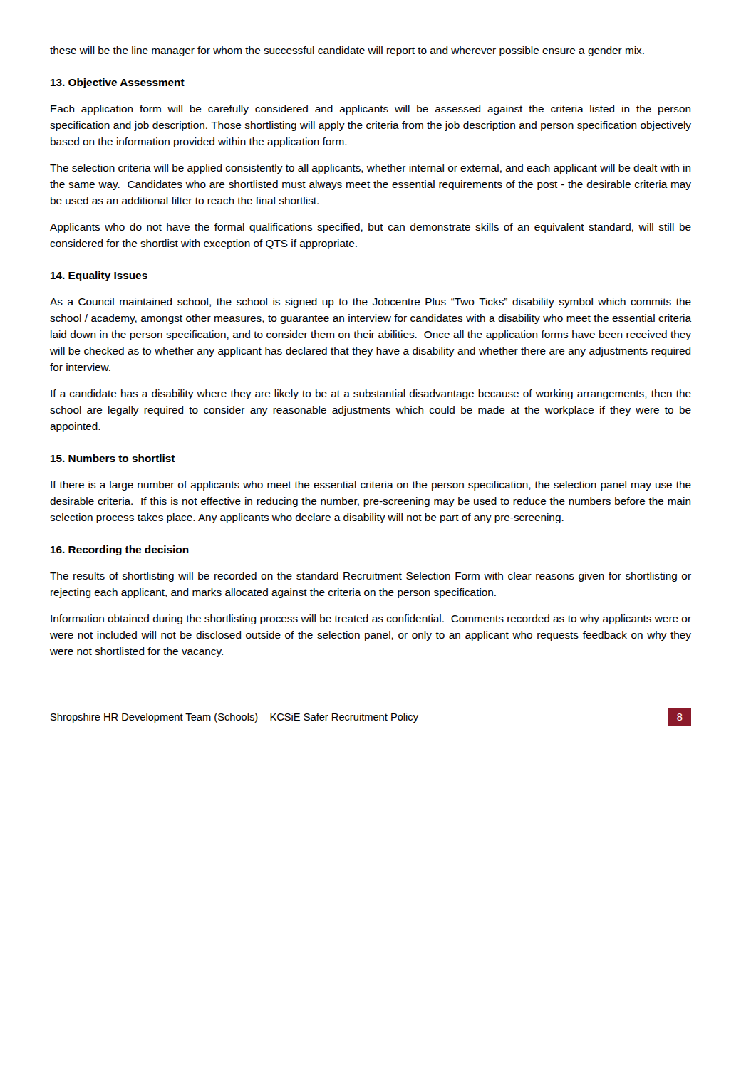these will be the line manager for whom the successful candidate will report to and wherever possible ensure a gender mix.
13. Objective Assessment
Each application form will be carefully considered and applicants will be assessed against the criteria listed in the person specification and job description. Those shortlisting will apply the criteria from the job description and person specification objectively based on the information provided within the application form.
The selection criteria will be applied consistently to all applicants, whether internal or external, and each applicant will be dealt with in the same way. Candidates who are shortlisted must always meet the essential requirements of the post - the desirable criteria may be used as an additional filter to reach the final shortlist.
Applicants who do not have the formal qualifications specified, but can demonstrate skills of an equivalent standard, will still be considered for the shortlist with exception of QTS if appropriate.
14. Equality Issues
As a Council maintained school, the school is signed up to the Jobcentre Plus “Two Ticks” disability symbol which commits the school / academy, amongst other measures, to guarantee an interview for candidates with a disability who meet the essential criteria laid down in the person specification, and to consider them on their abilities. Once all the application forms have been received they will be checked as to whether any applicant has declared that they have a disability and whether there are any adjustments required for interview.
If a candidate has a disability where they are likely to be at a substantial disadvantage because of working arrangements, then the school are legally required to consider any reasonable adjustments which could be made at the workplace if they were to be appointed.
15. Numbers to shortlist
If there is a large number of applicants who meet the essential criteria on the person specification, the selection panel may use the desirable criteria. If this is not effective in reducing the number, pre-screening may be used to reduce the numbers before the main selection process takes place. Any applicants who declare a disability will not be part of any pre-screening.
16. Recording the decision
The results of shortlisting will be recorded on the standard Recruitment Selection Form with clear reasons given for shortlisting or rejecting each applicant, and marks allocated against the criteria on the person specification.
Information obtained during the shortlisting process will be treated as confidential. Comments recorded as to why applicants were or were not included will not be disclosed outside of the selection panel, or only to an applicant who requests feedback on why they were not shortlisted for the vacancy.
Shropshire HR Development Team (Schools) – KCSiE Safer Recruitment Policy 8